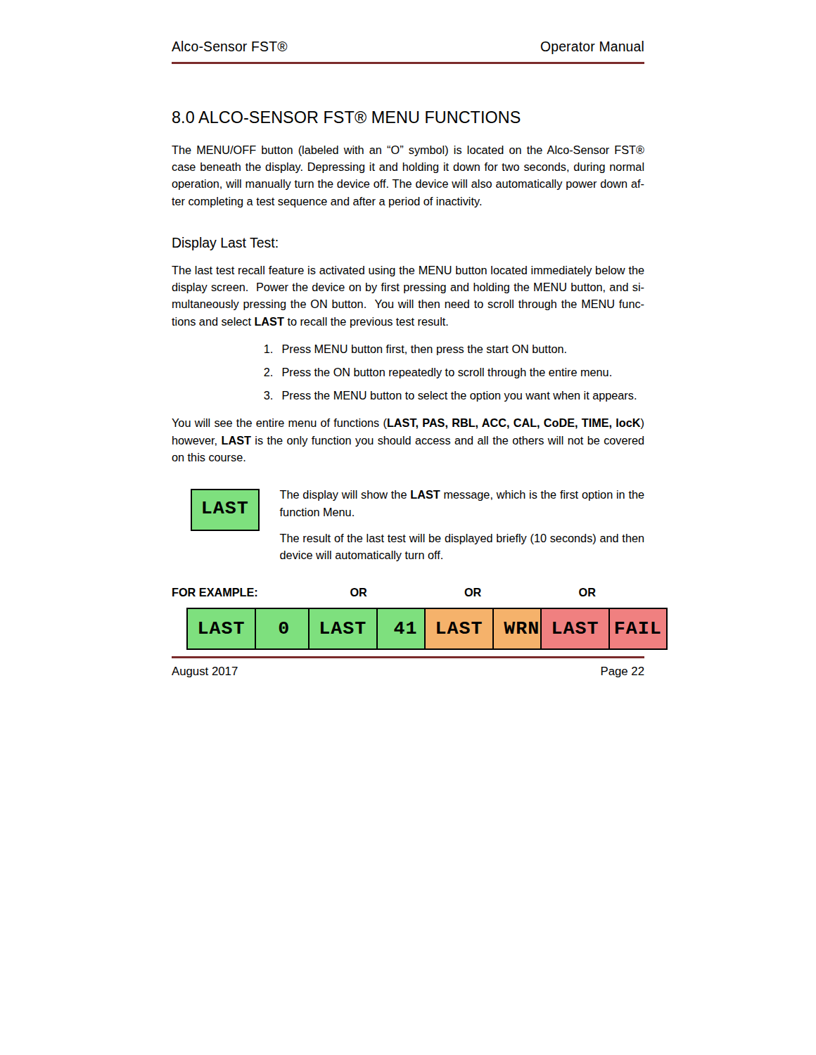Alco-Sensor FST®
Operator Manual
8.0 ALCO-SENSOR FST® MENU FUNCTIONS
The MENU/OFF button (labeled with an “O” symbol) is located on the Alco-Sensor FST® case beneath the display. Depressing it and holding it down for two seconds, during normal operation, will manually turn the device off. The device will also automatically power down after completing a test sequence and after a period of inactivity.
Display Last Test:
The last test recall feature is activated using the MENU button located immediately below the display screen. Power the device on by first pressing and holding the MENU button, and simultaneously pressing the ON button. You will then need to scroll through the MENU functions and select LAST to recall the previous test result.
Press MENU button first, then press the start ON button.
Press the ON button repeatedly to scroll through the entire menu.
Press the MENU button to select the option you want when it appears.
You will see the entire menu of functions (LAST, PAS, RBL, ACC, CAL, CoDE, TIME, locK) however, LAST is the only function you should access and all the others will not be covered on this course.
LAST
The display will show the LAST message, which is the first option in the function Menu.
The result of the last test will be displayed briefly (10 seconds) and then device will automatically turn off.
FOR EXAMPLE:
OR
OR
OR
LAST
0
LAST
41
LAST
WRN
LAST
FAIL
August 2017
Page 22